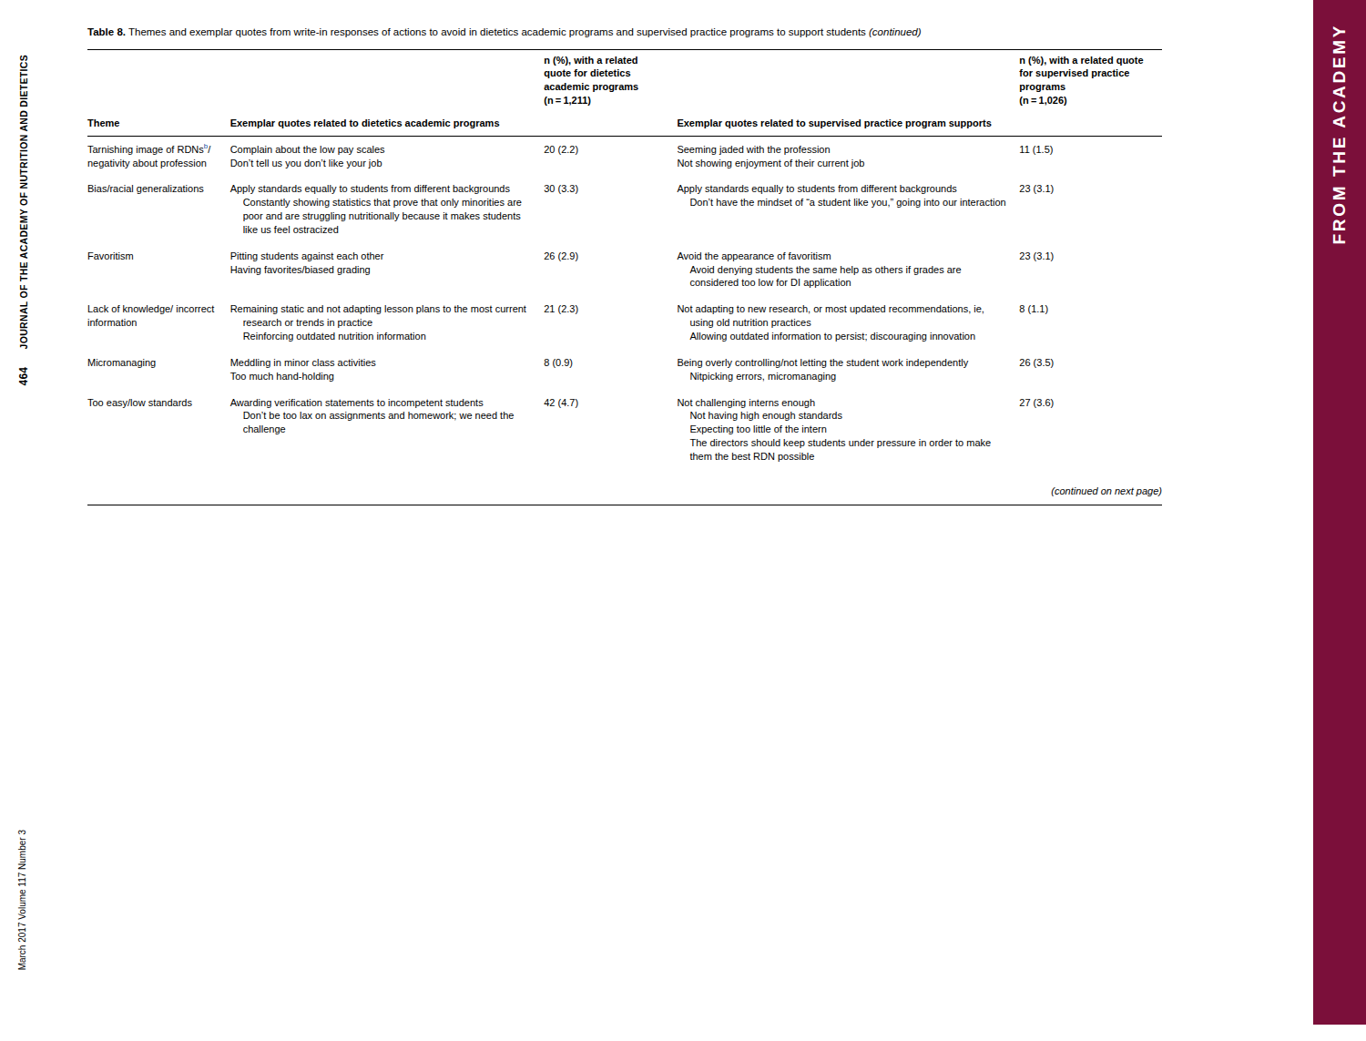From the Academy
464 Journal of the Academy of Nutrition and Dietetics
March 2017 Volume 117 Number 3
Table 8. Themes and exemplar quotes from write-in responses of actions to avoid in dietetics academic programs and supervised practice programs to support students (continued)
| | | n (%), with a related quote for dietetics academic programs (n = 1,211) | | n (%), with a related quote for supervised practice programs (n = 1,026) |
| --- | --- | --- | --- | --- |
| Theme | Exemplar quotes related to dietetics academic programs | | Exemplar quotes related to supervised practice program supports | |
| Tarnishing image of RDNs b / negativity about profession | Complain about the low pay scales Don’t tell us you don’t like your job | 20 (2.2) | Seeming jaded with the profession Not showing enjoyment of their current job | 11 (1.5) |
| Bias/racial generalizations | Apply standards equally to students from different backgrounds Constantly showing statistics that prove that only minorities are poor and are struggling nutritionally because it makes students like us feel ostracized | 30 (3.3) | Apply standards equally to students from different backgrounds Don’t have the mindset of “a student like you,” going into our interaction | 23 (3.1) |
| Favoritism | Pitting students against each other Having favorites/biased grading | 26 (2.9) | Avoid the appearance of favoritism Avoid denying students the same help as others if grades are considered too low for DI application | 23 (3.1) |
| Lack of knowledge/ incorrect information | Remaining static and not adapting lesson plans to the most current research or trends in practice Reinforcing outdated nutrition information | 21 (2.3) | Not adapting to new research, or most updated recommendations, ie, using old nutrition practices Allowing outdated information to persist; discouraging innovation | 8 (1.1) |
| Micromanaging | Meddling in minor class activities Too much hand-holding | 8 (0.9) | Being overly controlling/not letting the student work independently Nitpicking errors, micromanaging | 26 (3.5) |
| Too easy/low standards | Awarding verification statements to incompetent students Don’t be too lax on assignments and homework; we need the challenge | 42 (4.7) | Not challenging interns enough Not having high enough standards Expecting too little of the intern The directors should keep students under pressure in order to make them the best RDN possible | 27 (3.6) |
| ( continued on next page ) |